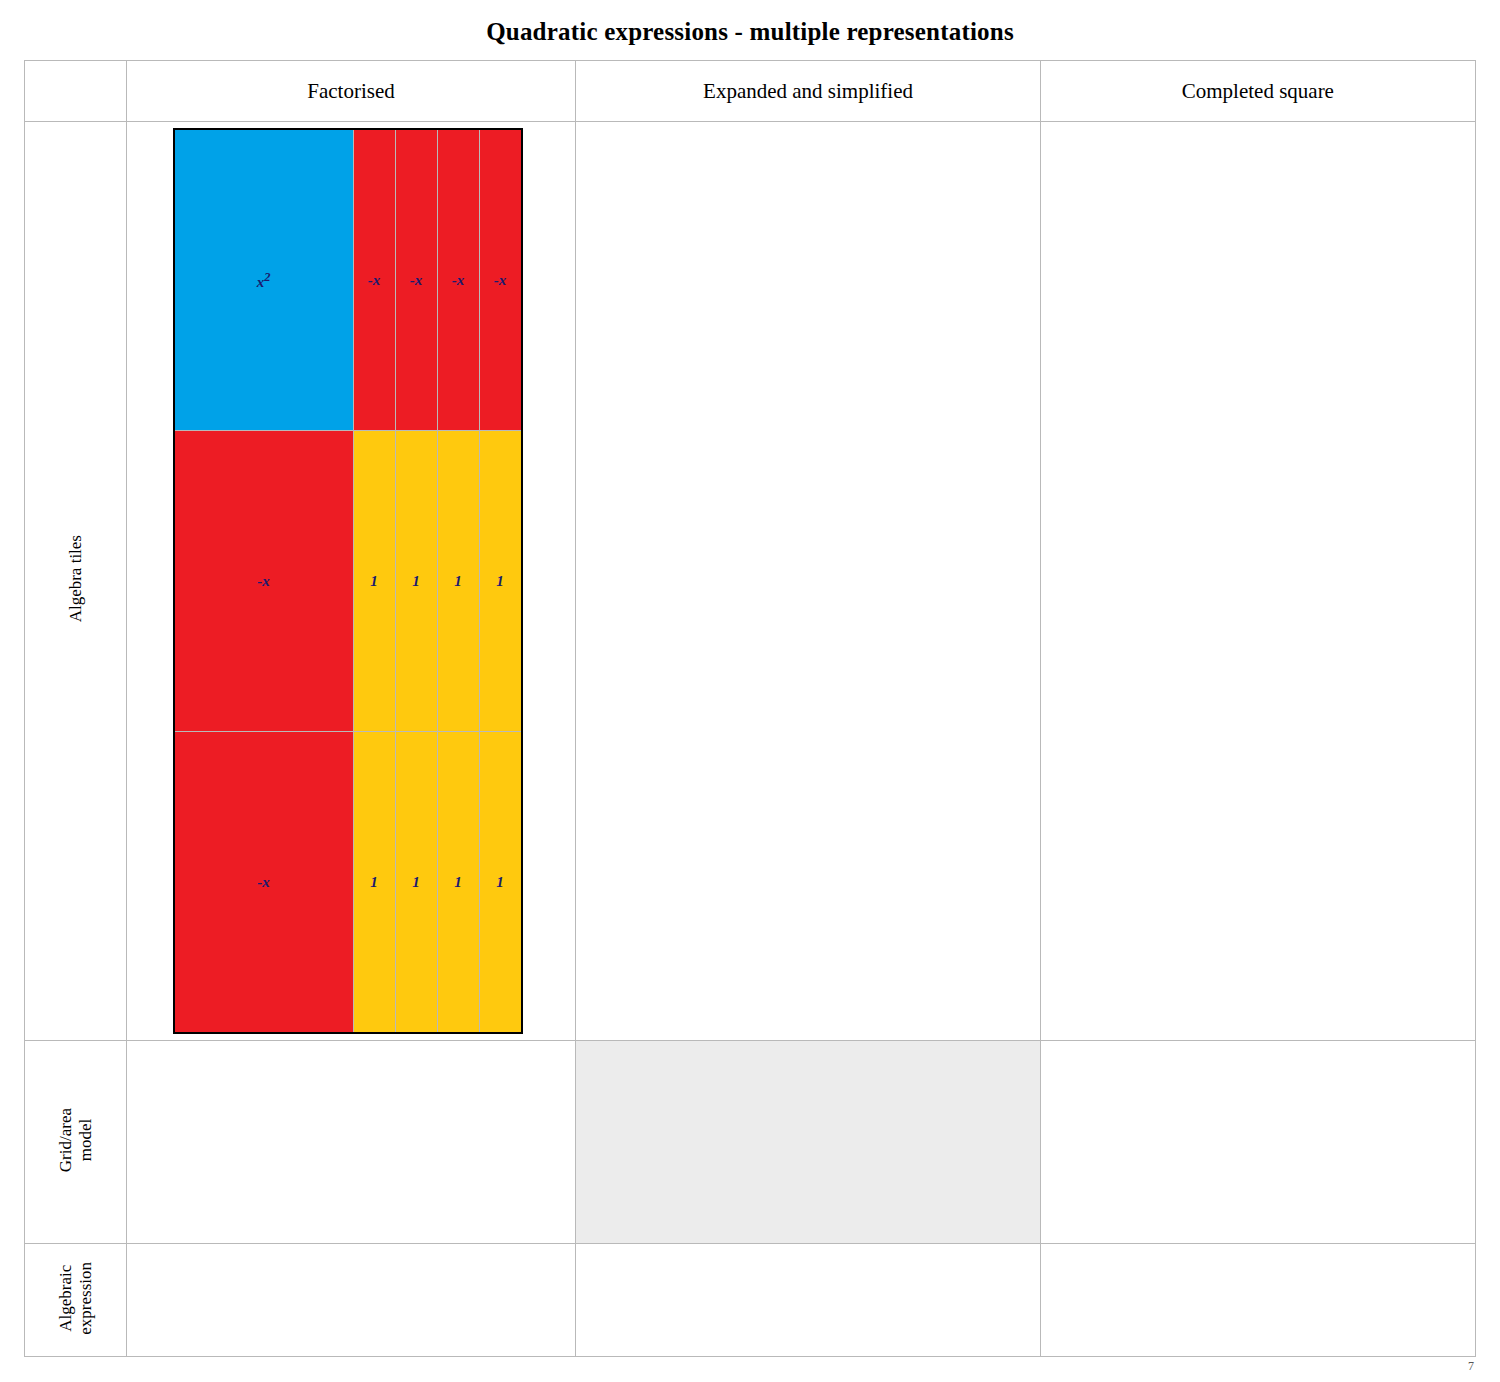Quadratic expressions - multiple representations
| | Factorised | Expanded and simplified | Completed square |
| --- | --- | --- | --- |
| Algebra tiles | / x 2 / - x / - x / - x / - x / / - x / 1 / 1 / 1 / 1 / / - x / 1 / 1 / 1 / 1 / | | |
| Grid/area model | | | |
| Algebraic expression | | | |
7